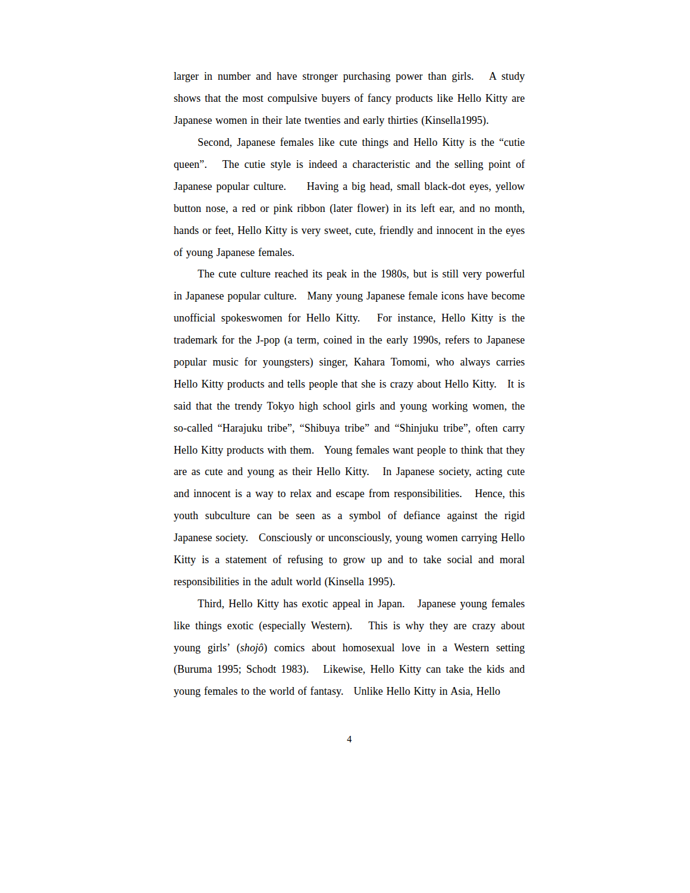larger in number and have stronger purchasing power than girls. A study shows that the most compulsive buyers of fancy products like Hello Kitty are Japanese women in their late twenties and early thirties (Kinsella1995).
Second, Japanese females like cute things and Hello Kitty is the “cutie queen”. The cutie style is indeed a characteristic and the selling point of Japanese popular culture. Having a big head, small black-dot eyes, yellow button nose, a red or pink ribbon (later flower) in its left ear, and no month, hands or feet, Hello Kitty is very sweet, cute, friendly and innocent in the eyes of young Japanese females.
The cute culture reached its peak in the 1980s, but is still very powerful in Japanese popular culture. Many young Japanese female icons have become unofficial spokeswomen for Hello Kitty. For instance, Hello Kitty is the trademark for the J-pop (a term, coined in the early 1990s, refers to Japanese popular music for youngsters) singer, Kahara Tomomi, who always carries Hello Kitty products and tells people that she is crazy about Hello Kitty. It is said that the trendy Tokyo high school girls and young working women, the so-called “Harajuku tribe”, “Shibuya tribe” and “Shinjuku tribe”, often carry Hello Kitty products with them. Young females want people to think that they are as cute and young as their Hello Kitty. In Japanese society, acting cute and innocent is a way to relax and escape from responsibilities. Hence, this youth subculture can be seen as a symbol of defiance against the rigid Japanese society. Consciously or unconsciously, young women carrying Hello Kitty is a statement of refusing to grow up and to take social and moral responsibilities in the adult world (Kinsella 1995).
Third, Hello Kitty has exotic appeal in Japan. Japanese young females like things exotic (especially Western). This is why they are crazy about young girls’ (shojô) comics about homosexual love in a Western setting (Buruma 1995; Schodt 1983). Likewise, Hello Kitty can take the kids and young females to the world of fantasy. Unlike Hello Kitty in Asia, Hello
4